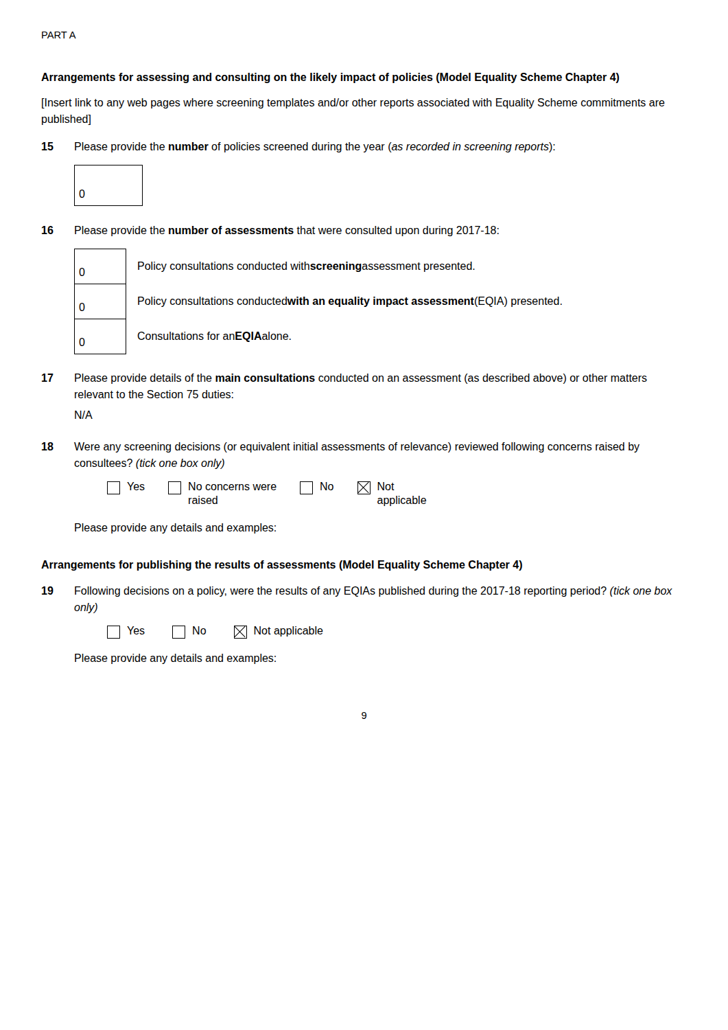PART A
Arrangements for assessing and consulting on the likely impact of policies (Model Equality Scheme Chapter 4)
[Insert link to any web pages where screening templates and/or other reports associated with Equality Scheme commitments are published]
15
Please provide the number of policies screened during the year (as recorded in screening reports):
0
16
Please provide the number of assessments that were consulted upon during 2017-18:
0
Policy consultations conducted with screening assessment presented.
0
Policy consultations conducted with an equality impact assessment (EQIA) presented.
0
Consultations for an EQIA alone.
17
Please provide details of the main consultations conducted on an assessment (as described above) or other matters relevant to the Section 75 duties:
N/A
18
Were any screening decisions (or equivalent initial assessments of relevance) reviewed following concerns raised by consultees? (tick one box only)
Yes
No concerns were
raised
No
Not
applicable
Please provide any details and examples:
Arrangements for publishing the results of assessments (Model Equality Scheme Chapter 4)
19
Following decisions on a policy, were the results of any EQIAs published during the 2017-18 reporting period? (tick one box only)
Yes
No
Not applicable
Please provide any details and examples:
9